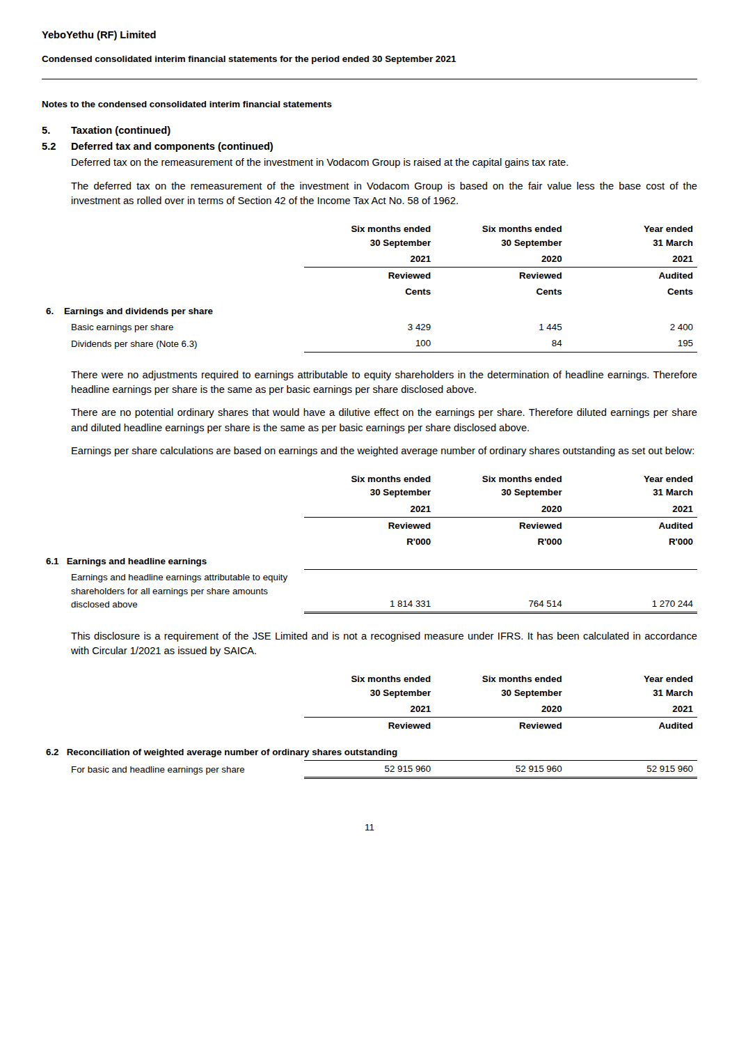YeboYethu (RF) Limited
Condensed consolidated interim financial statements for the period ended 30 September 2021
Notes to the condensed consolidated interim financial statements
5.
Taxation (continued)
5.2
Deferred tax and components (continued)
Deferred tax on the remeasurement of the investment in Vodacom Group is raised at the capital gains tax rate.
The deferred tax on the remeasurement of the investment in Vodacom Group is based on the fair value less the base cost of the investment as rolled over in terms of Section 42 of the Income Tax Act No. 58 of 1962.
| | Six months ended 30 September | Six months ended 30 September | Year ended 31 March |
| | 2021 | 2020 | 2021 |
| | Reviewed | Reviewed | Audited |
| | Cents | Cents | Cents |
| 6. Earnings and dividends per share |
| Basic earnings per share | 3 429 | 1 445 | 2 400 |
| Dividends per share (Note 6.3) | 100 | 84 | 195 |
There were no adjustments required to earnings attributable to equity shareholders in the determination of headline earnings. Therefore headline earnings per share is the same as per basic earnings per share disclosed above.
There are no potential ordinary shares that would have a dilutive effect on the earnings per share. Therefore diluted earnings per share and diluted headline earnings per share is the same as per basic earnings per share disclosed above.
Earnings per share calculations are based on earnings and the weighted average number of ordinary shares outstanding as set out below:
| | Six months ended 30 September | Six months ended 30 September | Year ended 31 March |
| | 2021 | 2020 | 2021 |
| | Reviewed | Reviewed | Audited |
| | R'000 | R'000 | R'000 |
| 6.1 Earnings and headline earnings |
| Earnings and headline earnings attributable to equity shareholders for all earnings per share amounts disclosed above | 1 814 331 | 764 514 | 1 270 244 |
This disclosure is a requirement of the JSE Limited and is not a recognised measure under IFRS. It has been calculated in accordance with Circular 1/2021 as issued by SAICA.
| | Six months ended 30 September | Six months ended 30 September | Year ended 31 March |
| | 2021 | 2020 | 2021 |
| | Reviewed | Reviewed | Audited |
| 6.2 Reconciliation of weighted average number of ordinary shares outstanding |
| For basic and headline earnings per share | 52 915 960 | 52 915 960 | 52 915 960 |
11